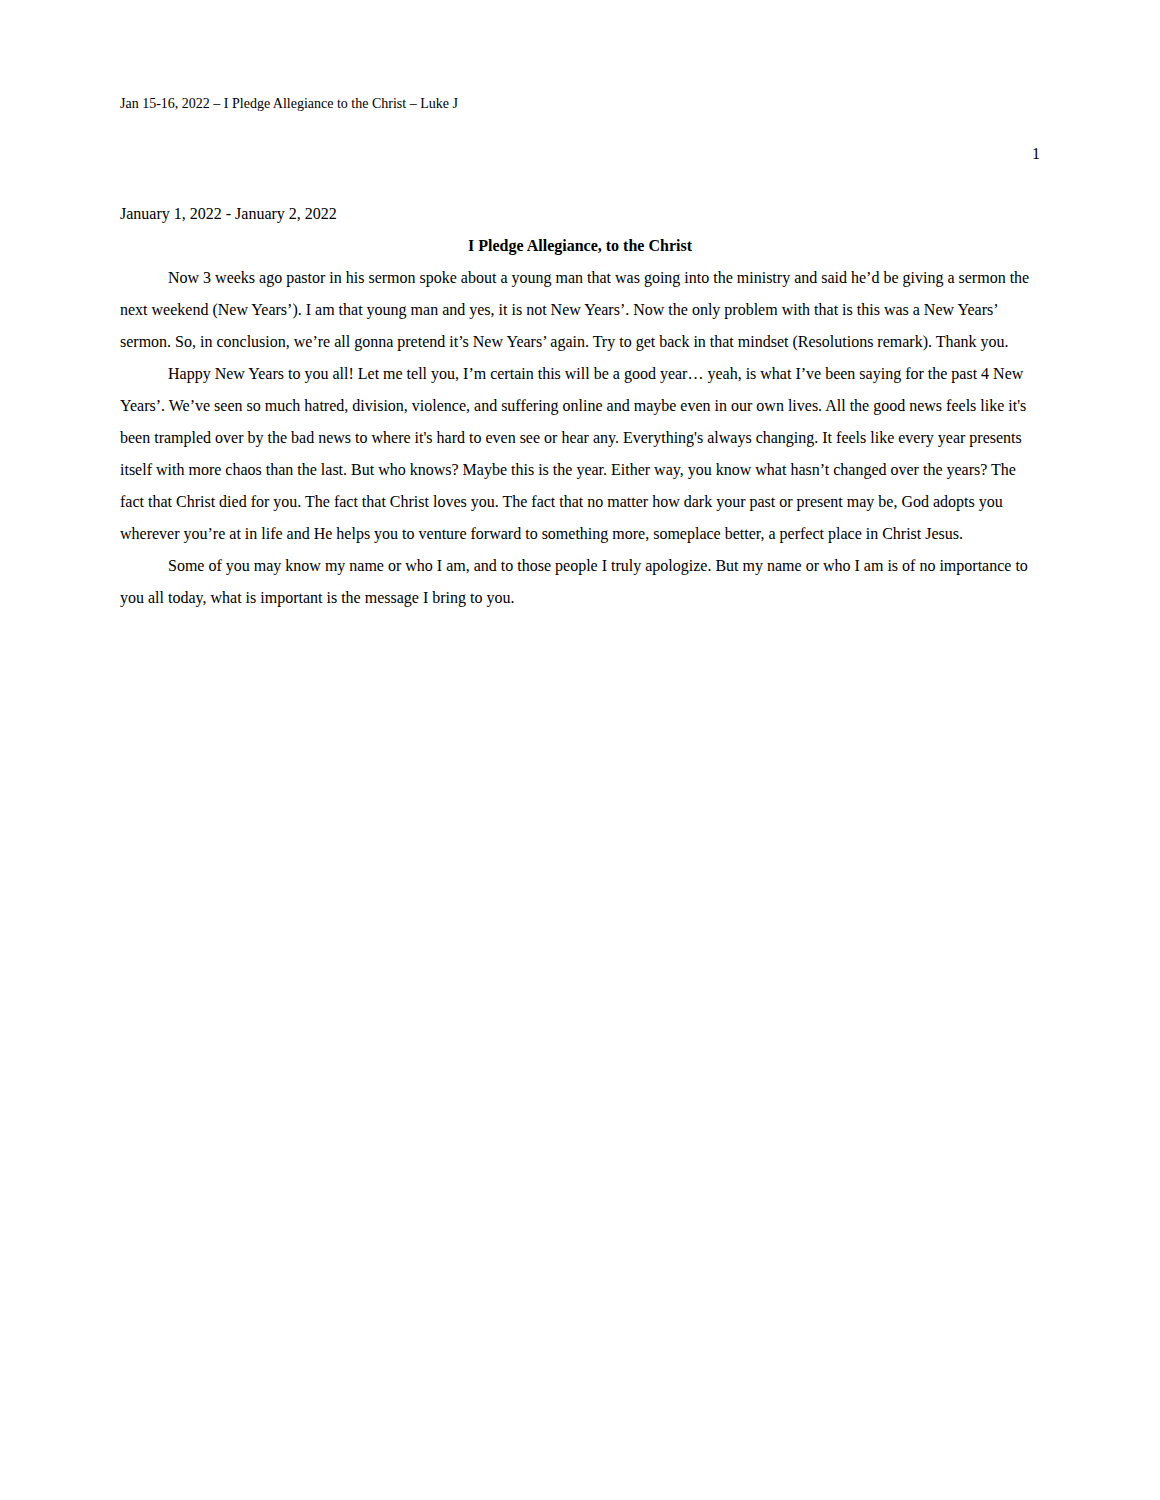Jan 15-16, 2022 – I Pledge Allegiance to the Christ – Luke J
1
January 1, 2022 - January 2, 2022
I Pledge Allegiance, to the Christ
Now 3 weeks ago pastor in his sermon spoke about a young man that was going into the ministry and said he’d be giving a sermon the next weekend (New Years’). I am that young man and yes, it is not New Years’. Now the only problem with that is this was a New Years’ sermon. So, in conclusion, we’re all gonna pretend it’s New Years’ again. Try to get back in that mindset (Resolutions remark). Thank you.
Happy New Years to you all! Let me tell you, I’m certain this will be a good year… yeah, is what I’ve been saying for the past 4 New Years’. We’ve seen so much hatred, division, violence, and suffering online and maybe even in our own lives. All the good news feels like it's been trampled over by the bad news to where it's hard to even see or hear any. Everything's always changing. It feels like every year presents itself with more chaos than the last. But who knows? Maybe this is the year. Either way, you know what hasn’t changed over the years? The fact that Christ died for you. The fact that Christ loves you. The fact that no matter how dark your past or present may be, God adopts you wherever you’re at in life and He helps you to venture forward to something more, someplace better, a perfect place in Christ Jesus.
Some of you may know my name or who I am, and to those people I truly apologize. But my name or who I am is of no importance to you all today, what is important is the message I bring to you.